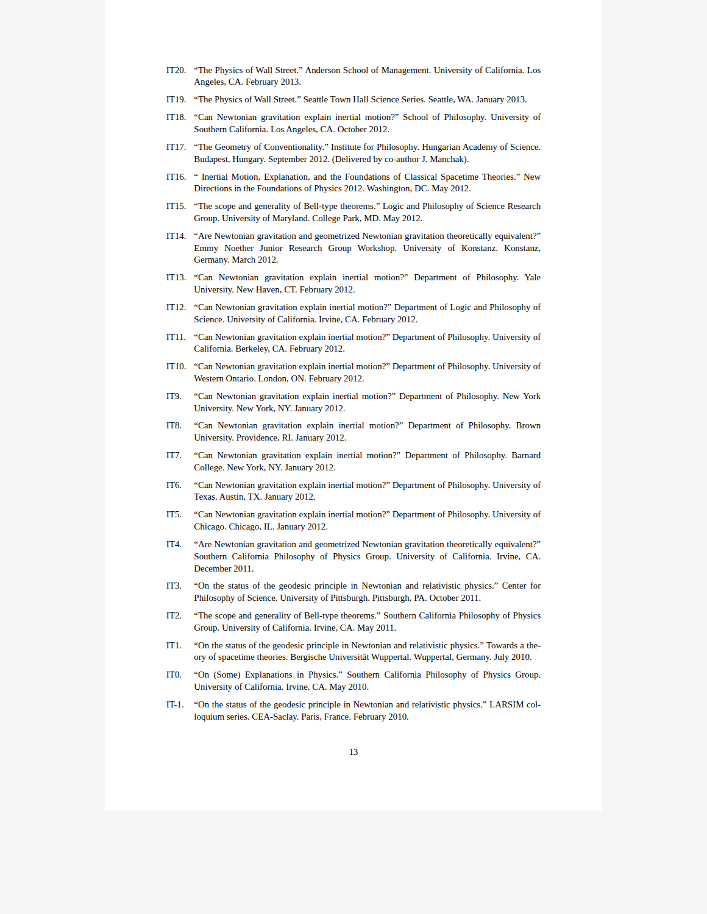IT20.“The Physics of Wall Street.” Anderson School of Management. University of California. Los Angeles, CA. February 2013.
IT19.“The Physics of Wall Street.” Seattle Town Hall Science Series. Seattle, WA. January 2013.
IT18.“Can Newtonian gravitation explain inertial motion?” School of Philosophy. University of Southern California. Los Angeles, CA. October 2012.
IT17.“The Geometry of Conventionality.” Institute for Philosophy. Hungarian Academy of Science. Budapest, Hungary. September 2012. (Delivered by co-author J. Manchak).
IT16.“ Inertial Motion, Explanation, and the Foundations of Classical Spacetime Theories.” New Directions in the Foundations of Physics 2012. Washington, DC. May 2012.
IT15.“The scope and generality of Bell-type theorems.” Logic and Philosophy of Science Research Group. University of Maryland. College Park, MD. May 2012.
IT14.“Are Newtonian gravitation and geometrized Newtonian gravitation theoretically equivalent?” Emmy Noether Junior Research Group Workshop. University of Konstanz. Konstanz, Germany. March 2012.
IT13.“Can Newtonian gravitation explain inertial motion?” Department of Philosophy. Yale University. New Haven, CT. February 2012.
IT12.“Can Newtonian gravitation explain inertial motion?” Department of Logic and Philosophy of Science. University of California. Irvine, CA. February 2012.
IT11.“Can Newtonian gravitation explain inertial motion?” Department of Philosophy. University of California. Berkeley, CA. February 2012.
IT10.“Can Newtonian gravitation explain inertial motion?” Department of Philosophy. University of Western Ontario. London, ON. February 2012.
IT9.“Can Newtonian gravitation explain inertial motion?” Department of Philosophy. New York University. New York, NY. January 2012.
IT8.“Can Newtonian gravitation explain inertial motion?” Department of Philosophy. Brown University. Providence, RI. January 2012.
IT7.“Can Newtonian gravitation explain inertial motion?” Department of Philosophy. Barnard College. New York, NY. January 2012.
IT6.“Can Newtonian gravitation explain inertial motion?” Department of Philosophy. University of Texas. Austin, TX. January 2012.
IT5.“Can Newtonian gravitation explain inertial motion?” Department of Philosophy. University of Chicago. Chicago, IL. January 2012.
IT4.“Are Newtonian gravitation and geometrized Newtonian gravitation theoretically equivalent?” Southern California Philosophy of Physics Group. University of California. Irvine, CA. December 2011.
IT3.“On the status of the geodesic principle in Newtonian and relativistic physics.” Center for Philosophy of Science. University of Pittsburgh. Pittsburgh, PA. October 2011.
IT2.“The scope and generality of Bell-type theorems.” Southern California Philosophy of Physics Group. University of California. Irvine, CA. May 2011.
IT1.“On the status of the geodesic principle in Newtonian and relativistic physics.” Towards a theory of spacetime theories. Bergische Universität Wuppertal. Wuppertal, Germany. July 2010.
IT0.“On (Some) Explanations in Physics.” Southern California Philosophy of Physics Group. University of California. Irvine, CA. May 2010.
IT-1.“On the status of the geodesic principle in Newtonian and relativistic physics.” LARSIM colloquium series. CEA-Saclay. Paris, France. February 2010.
13